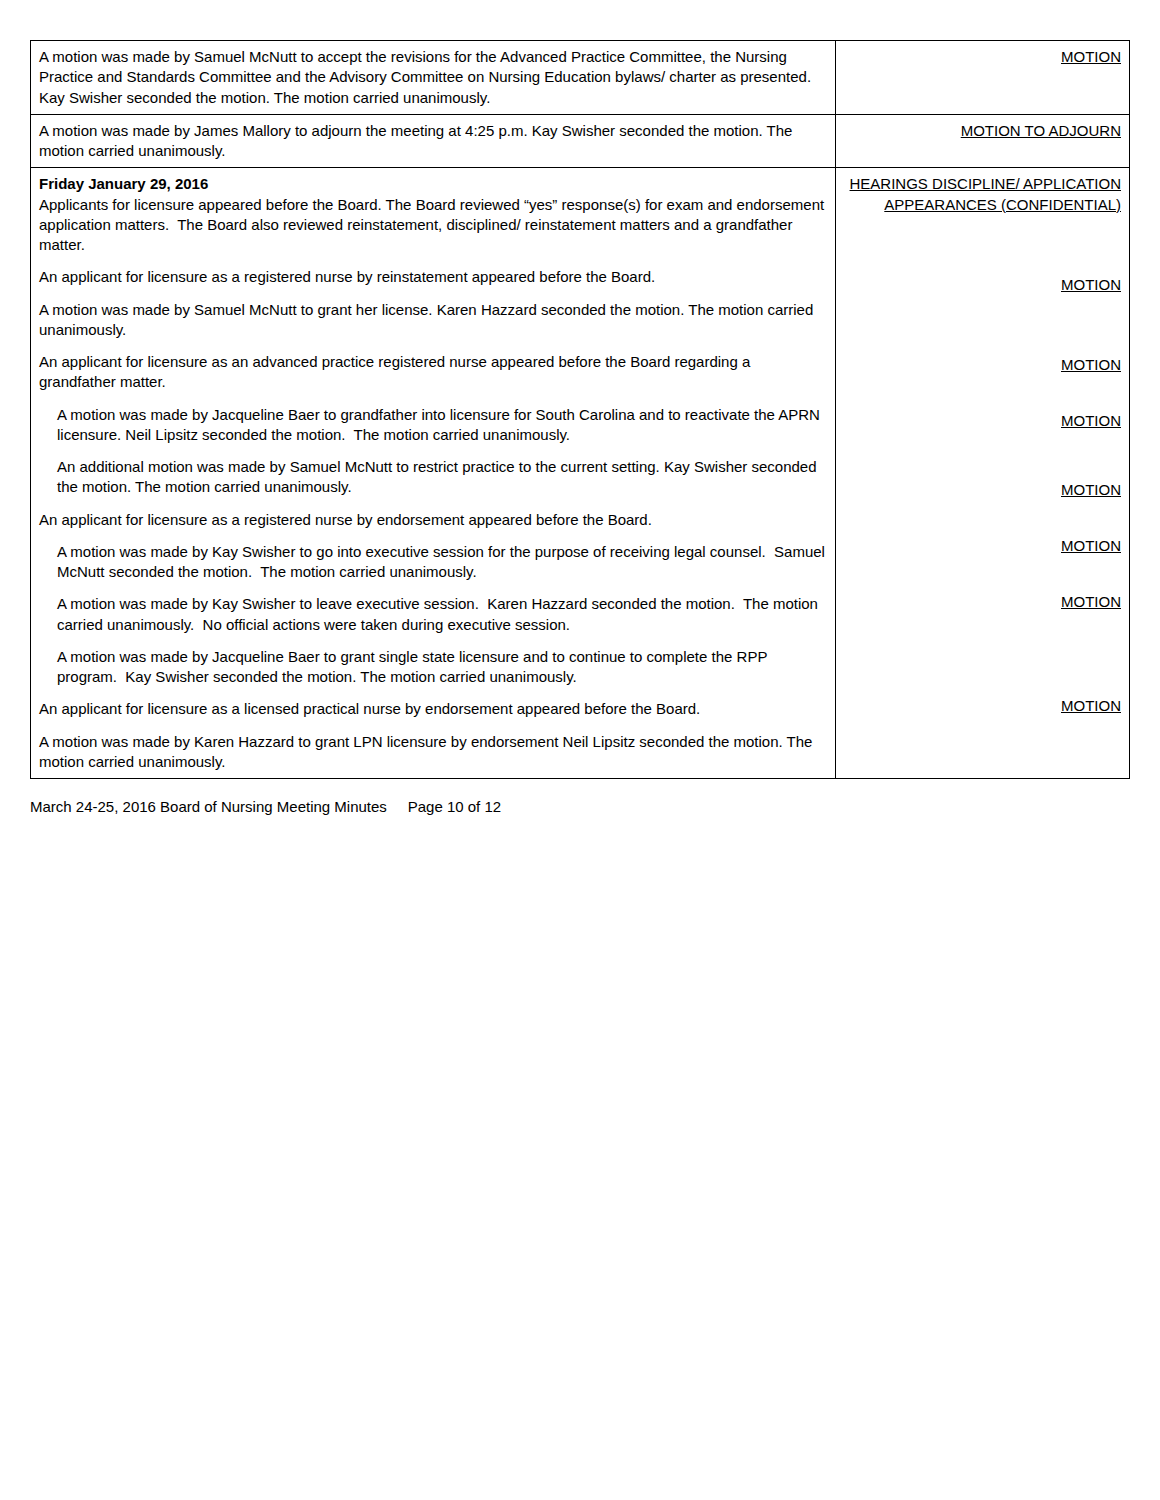| A motion was made by Samuel McNutt to accept the revisions for the Advanced Practice Committee, the Nursing Practice and Standards Committee and the Advisory Committee on Nursing Education bylaws/ charter as presented. Kay Swisher seconded the motion. The motion carried unanimously. | MOTION |
| A motion was made by James Mallory to adjourn the meeting at 4:25 p.m. Kay Swisher seconded the motion. The motion carried unanimously. | MOTION TO ADJOURN |
| Friday January 29, 2016 Applicants for licensure appeared before the Board. The Board reviewed “yes” response(s) for exam and endorsement application matters. The Board also reviewed reinstatement, disciplined/ reinstatement matters and a grandfather matter. An applicant for licensure as a registered nurse by reinstatement appeared before the Board. A motion was made by Samuel McNutt to grant her license. Karen Hazzard seconded the motion. The motion carried unanimously. An applicant for licensure as an advanced practice registered nurse appeared before the Board regarding a grandfather matter. A motion was made by Jacqueline Baer to grandfather into licensure for South Carolina and to reactivate the APRN licensure. Neil Lipsitz seconded the motion. The motion carried unanimously. An additional motion was made by Samuel McNutt to restrict practice to the current setting. Kay Swisher seconded the motion. The motion carried unanimously. An applicant for licensure as a registered nurse by endorsement appeared before the Board. A motion was made by Kay Swisher to go into executive session for the purpose of receiving legal counsel. Samuel McNutt seconded the motion. The motion carried unanimously. A motion was made by Kay Swisher to leave executive session. Karen Hazzard seconded the motion. The motion carried unanimously. No official actions were taken during executive session. A motion was made by Jacqueline Baer to grant single state licensure and to continue to complete the RPP program. Kay Swisher seconded the motion. The motion carried unanimously. An applicant for licensure as a licensed practical nurse by endorsement appeared before the Board. A motion was made by Karen Hazzard to grant LPN licensure by endorsement Neil Lipsitz seconded the motion. The motion carried unanimously. | HEARINGS DISCIPLINE/ APPLICATION APPEARANCES (CONFIDENTIAL) MOTION MOTION MOTION MOTION MOTION MOTION MOTION |
March 24-25, 2016 Board of Nursing Meeting Minutes Page 10 of 12